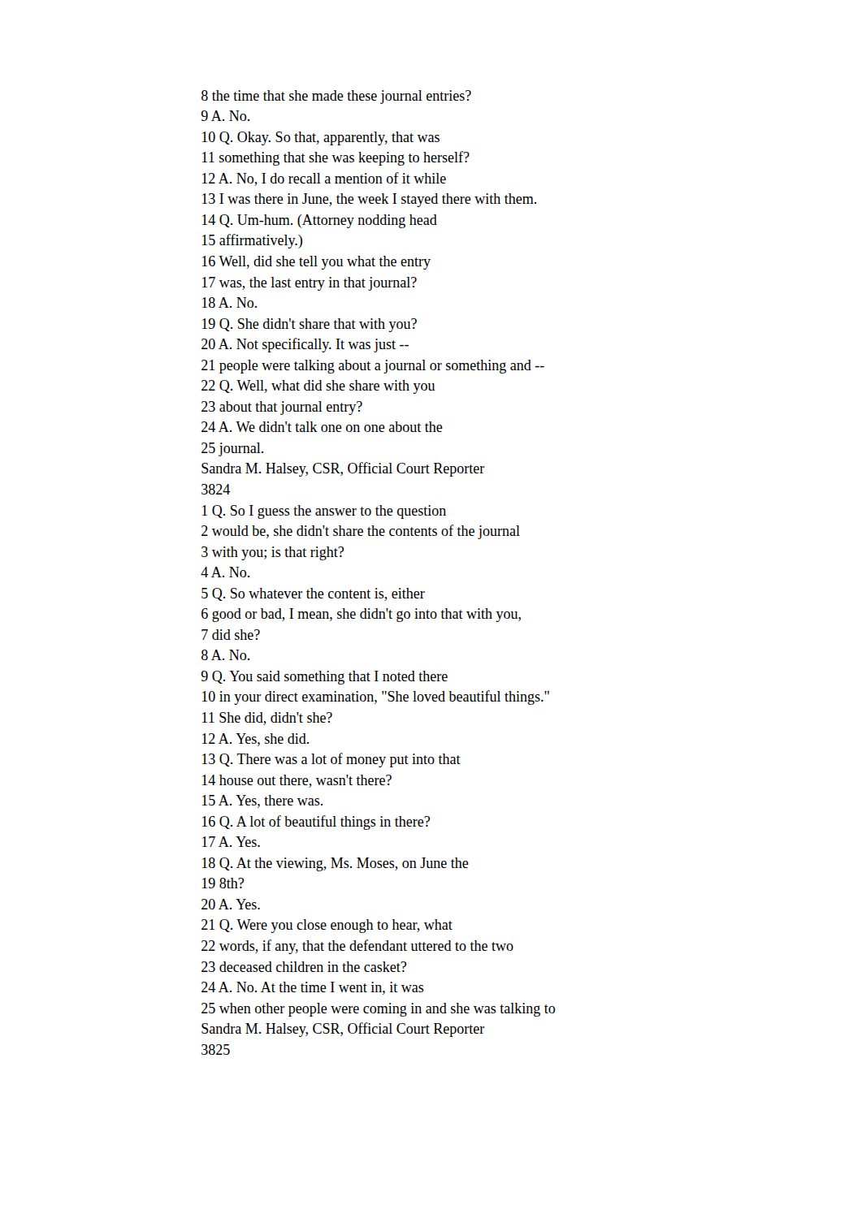8 the time that she made these journal entries?
9 A. No.
10 Q. Okay. So that, apparently, that was
11 something that she was keeping to herself?
12 A. No, I do recall a mention of it while
13 I was there in June, the week I stayed there with them.
14 Q. Um-hum. (Attorney nodding head
15 affirmatively.)
16 Well, did she tell you what the entry
17 was, the last entry in that journal?
18 A. No.
19 Q. She didn't share that with you?
20 A. Not specifically. It was just --
21 people were talking about a journal or something and --
22 Q. Well, what did she share with you
23 about that journal entry?
24 A. We didn't talk one on one about the
25 journal.
Sandra M. Halsey, CSR, Official Court Reporter
3824
1 Q. So I guess the answer to the question
2 would be, she didn't share the contents of the journal
3 with you; is that right?
4 A. No.
5 Q. So whatever the content is, either
6 good or bad, I mean, she didn't go into that with you,
7 did she?
8 A. No.
9 Q. You said something that I noted there
10 in your direct examination, "She loved beautiful things."
11 She did, didn't she?
12 A. Yes, she did.
13 Q. There was a lot of money put into that
14 house out there, wasn't there?
15 A. Yes, there was.
16 Q. A lot of beautiful things in there?
17 A. Yes.
18 Q. At the viewing, Ms. Moses, on June the
19 8th?
20 A. Yes.
21 Q. Were you close enough to hear, what
22 words, if any, that the defendant uttered to the two
23 deceased children in the casket?
24 A. No. At the time I went in, it was
25 when other people were coming in and she was talking to
Sandra M. Halsey, CSR, Official Court Reporter
3825